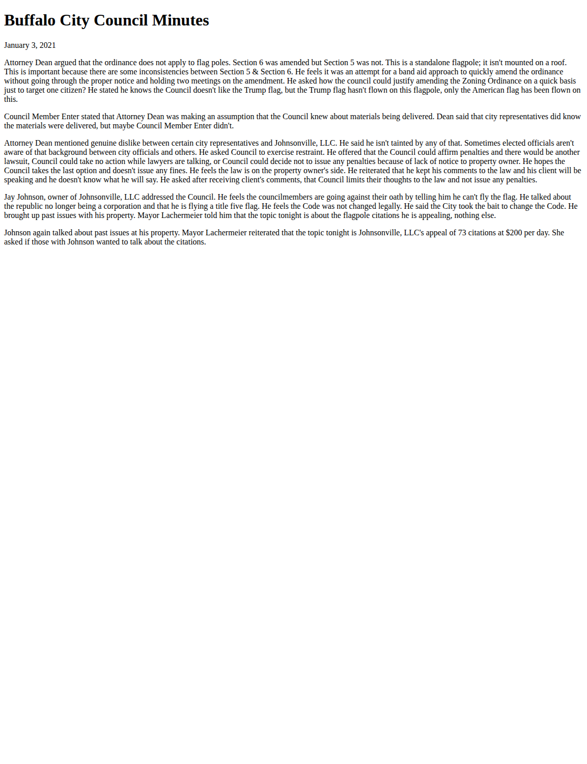Buffalo City Council Minutes
January 3, 2021
Attorney Dean argued that the ordinance does not apply to flag poles. Section 6 was amended but Section 5 was not. This is a standalone flagpole; it isn't mounted on a roof. This is important because there are some inconsistencies between Section 5 & Section 6. He feels it was an attempt for a band aid approach to quickly amend the ordinance without going through the proper notice and holding two meetings on the amendment. He asked how the council could justify amending the Zoning Ordinance on a quick basis just to target one citizen? He stated he knows the Council doesn't like the Trump flag, but the Trump flag hasn't flown on this flagpole, only the American flag has been flown on this.
Council Member Enter stated that Attorney Dean was making an assumption that the Council knew about materials being delivered. Dean said that city representatives did know the materials were delivered, but maybe Council Member Enter didn't.
Attorney Dean mentioned genuine dislike between certain city representatives and Johnsonville, LLC. He said he isn't tainted by any of that. Sometimes elected officials aren't aware of that background between city officials and others. He asked Council to exercise restraint. He offered that the Council could affirm penalties and there would be another lawsuit, Council could take no action while lawyers are talking, or Council could decide not to issue any penalties because of lack of notice to property owner. He hopes the Council takes the last option and doesn't issue any fines. He feels the law is on the property owner's side. He reiterated that he kept his comments to the law and his client will be speaking and he doesn't know what he will say. He asked after receiving client's comments, that Council limits their thoughts to the law and not issue any penalties.
Jay Johnson, owner of Johnsonville, LLC addressed the Council. He feels the councilmembers are going against their oath by telling him he can't fly the flag. He talked about the republic no longer being a corporation and that he is flying a title five flag. He feels the Code was not changed legally. He said the City took the bait to change the Code. He brought up past issues with his property. Mayor Lachermeier told him that the topic tonight is about the flagpole citations he is appealing, nothing else.
Johnson again talked about past issues at his property. Mayor Lachermeier reiterated that the topic tonight is Johnsonville, LLC's appeal of 73 citations at $200 per day. She asked if those with Johnson wanted to talk about the citations.